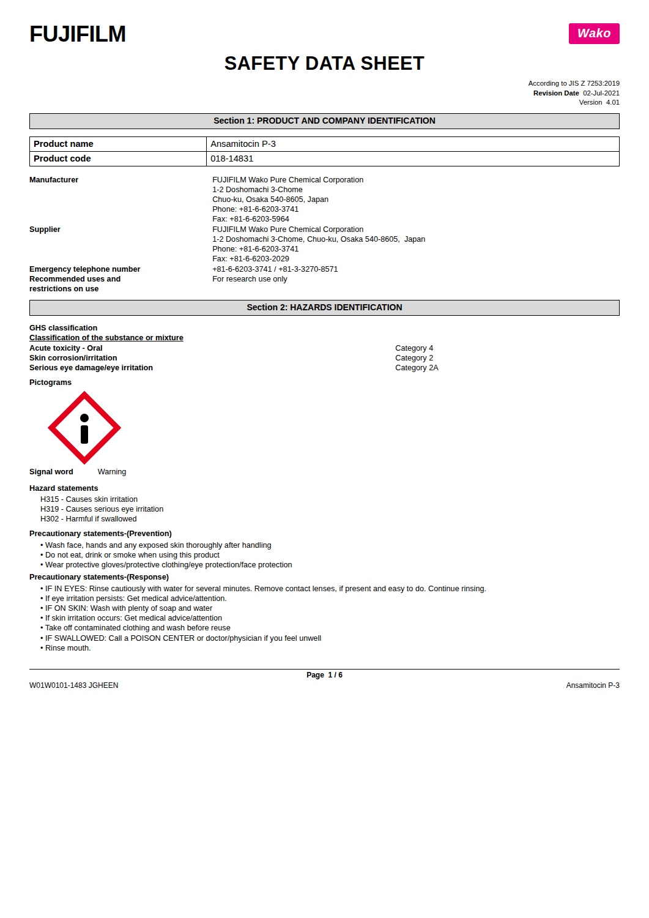FUJIFILM
Wako
SAFETY DATA SHEET
According to JIS Z 7253:2019
Revision Date 02-Jul-2021
Version 4.01
Section 1: PRODUCT AND COMPANY IDENTIFICATION
| Product name | Ansamitocin P-3 |
| Product code | 018-14831 |
| Manufacturer | FUJIFILM Wako Pure Chemical Corporation 1-2 Doshomachi 3-Chome Chuo-ku, Osaka 540-8605, Japan Phone: +81-6-6203-3741 Fax: +81-6-6203-5964 |
| Supplier | FUJIFILM Wako Pure Chemical Corporation 1-2 Doshomachi 3-Chome, Chuo-ku, Osaka 540-8605, Japan Phone: +81-6-6203-3741 Fax: +81-6-6203-2029 |
| Emergency telephone number | +81-6-6203-3741 / +81-3-3270-8571 |
| Recommended uses and restrictions on use | For research use only |
Section 2: HAZARDS IDENTIFICATION
GHS classification
Classification of the substance or mixture
| Acute toxicity - Oral | Category 4 |
| Skin corrosion/irritation | Category 2 |
| Serious eye damage/eye irritation | Category 2A |
Pictograms
Signal word
Warning
Hazard statements
H315 - Causes skin irritation
H319 - Causes serious eye irritation
H302 - Harmful if swallowed
Precautionary statements-(Prevention)
Wash face, hands and any exposed skin thoroughly after handling
Do not eat, drink or smoke when using this product
Wear protective gloves/protective clothing/eye protection/face protection
Precautionary statements-(Response)
IF IN EYES: Rinse cautiously with water for several minutes. Remove contact lenses, if present and easy to do. Continue rinsing.
If eye irritation persists: Get medical advice/attention.
IF ON SKIN: Wash with plenty of soap and water
If skin irritation occurs: Get medical advice/attention
Take off contaminated clothing and wash before reuse
IF SWALLOWED: Call a POISON CENTER or doctor/physician if you feel unwell
Rinse mouth.
Page 1 / 6
W01W0101-1483 JGHEEN
Ansamitocin P-3